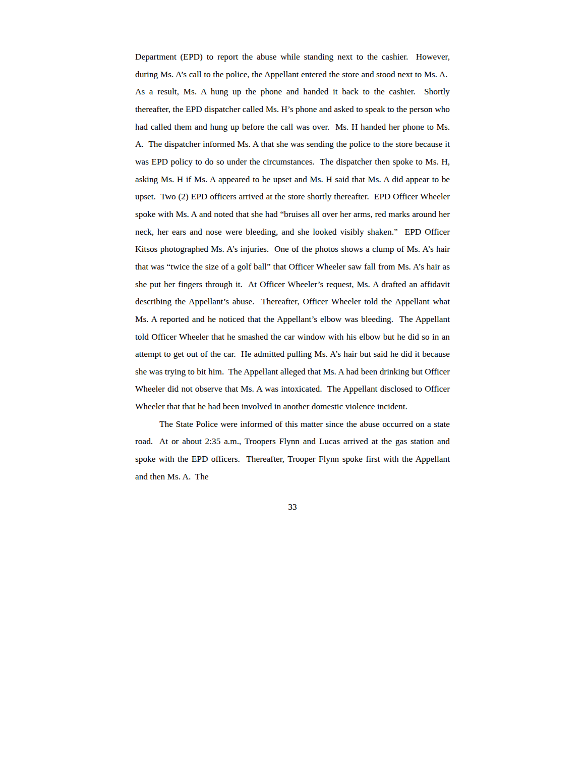Department (EPD) to report the abuse while standing next to the cashier. However, during Ms. A’s call to the police, the Appellant entered the store and stood next to Ms. A. As a result, Ms. A hung up the phone and handed it back to the cashier. Shortly thereafter, the EPD dispatcher called Ms. H’s phone and asked to speak to the person who had called them and hung up before the call was over. Ms. H handed her phone to Ms. A. The dispatcher informed Ms. A that she was sending the police to the store because it was EPD policy to do so under the circumstances. The dispatcher then spoke to Ms. H, asking Ms. H if Ms. A appeared to be upset and Ms. H said that Ms. A did appear to be upset. Two (2) EPD officers arrived at the store shortly thereafter. EPD Officer Wheeler spoke with Ms. A and noted that she had “bruises all over her arms, red marks around her neck, her ears and nose were bleeding, and she looked visibly shaken.” EPD Officer Kitsos photographed Ms. A’s injuries. One of the photos shows a clump of Ms. A’s hair that was “twice the size of a golf ball” that Officer Wheeler saw fall from Ms. A’s hair as she put her fingers through it. At Officer Wheeler’s request, Ms. A drafted an affidavit describing the Appellant’s abuse. Thereafter, Officer Wheeler told the Appellant what Ms. A reported and he noticed that the Appellant’s elbow was bleeding. The Appellant told Officer Wheeler that he smashed the car window with his elbow but he did so in an attempt to get out of the car. He admitted pulling Ms. A’s hair but said he did it because she was trying to bit him. The Appellant alleged that Ms. A had been drinking but Officer Wheeler did not observe that Ms. A was intoxicated. The Appellant disclosed to Officer Wheeler that that he had been involved in another domestic violence incident.
The State Police were informed of this matter since the abuse occurred on a state road. At or about 2:35 a.m., Troopers Flynn and Lucas arrived at the gas station and spoke with the EPD officers. Thereafter, Trooper Flynn spoke first with the Appellant and then Ms. A. The
33